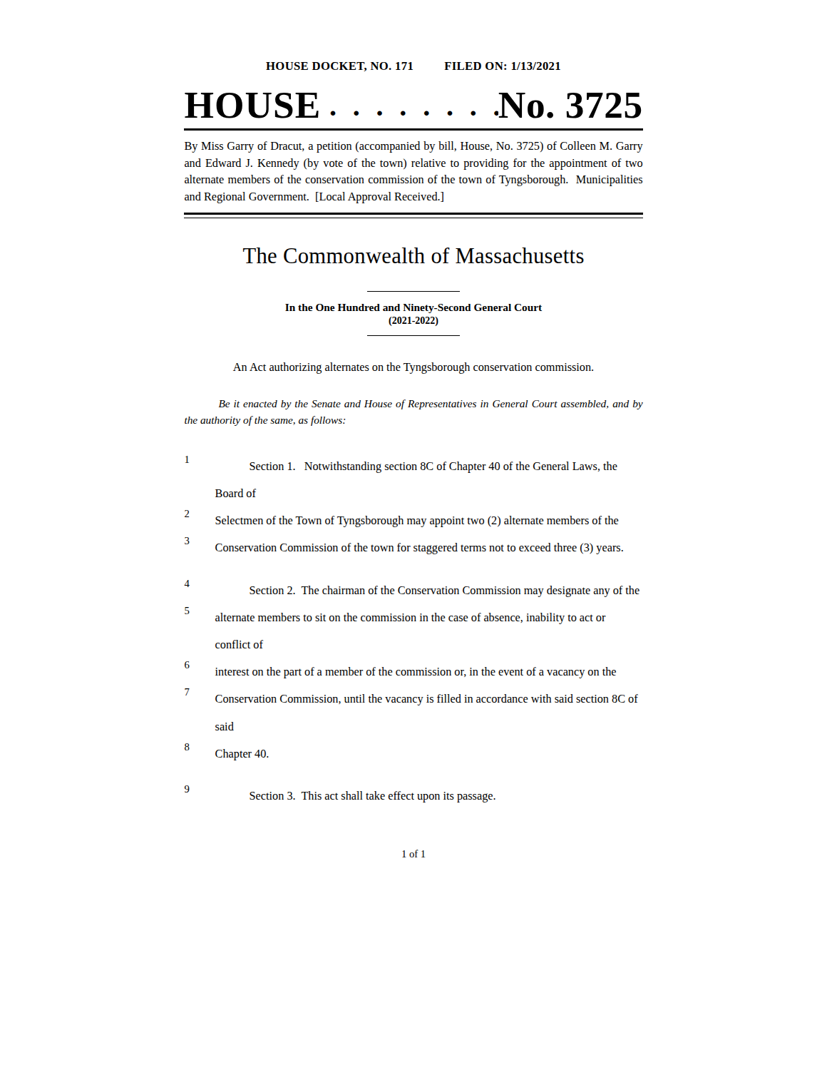HOUSE DOCKET, NO. 171 FILED ON: 1/13/2021
HOUSE . . . . . . . . . . . . . . . No. 3725
By Miss Garry of Dracut, a petition (accompanied by bill, House, No. 3725) of Colleen M. Garry and Edward J. Kennedy (by vote of the town) relative to providing for the appointment of two alternate members of the conservation commission of the town of Tyngsborough. Municipalities and Regional Government. [Local Approval Received.]
The Commonwealth of Massachusetts
In the One Hundred and Ninety-Second General Court
(2021-2022)
An Act authorizing alternates on the Tyngsborough conservation commission.
Be it enacted by the Senate and House of Representatives in General Court assembled, and by the authority of the same, as follows:
| 1 | Section 1. Notwithstanding section 8C of Chapter 40 of the General Laws, the Board of |
| 2 | Selectmen of the Town of Tyngsborough may appoint two (2) alternate members of the |
| 3 | Conservation Commission of the town for staggered terms not to exceed three (3) years. |
| 4 | Section 2. The chairman of the Conservation Commission may designate any of the |
| 5 | alternate members to sit on the commission in the case of absence, inability to act or conflict of |
| 6 | interest on the part of a member of the commission or, in the event of a vacancy on the |
| 7 | Conservation Commission, until the vacancy is filled in accordance with said section 8C of said |
| 8 | Chapter 40. |
| 9 | Section 3. This act shall take effect upon its passage. |
1 of 1